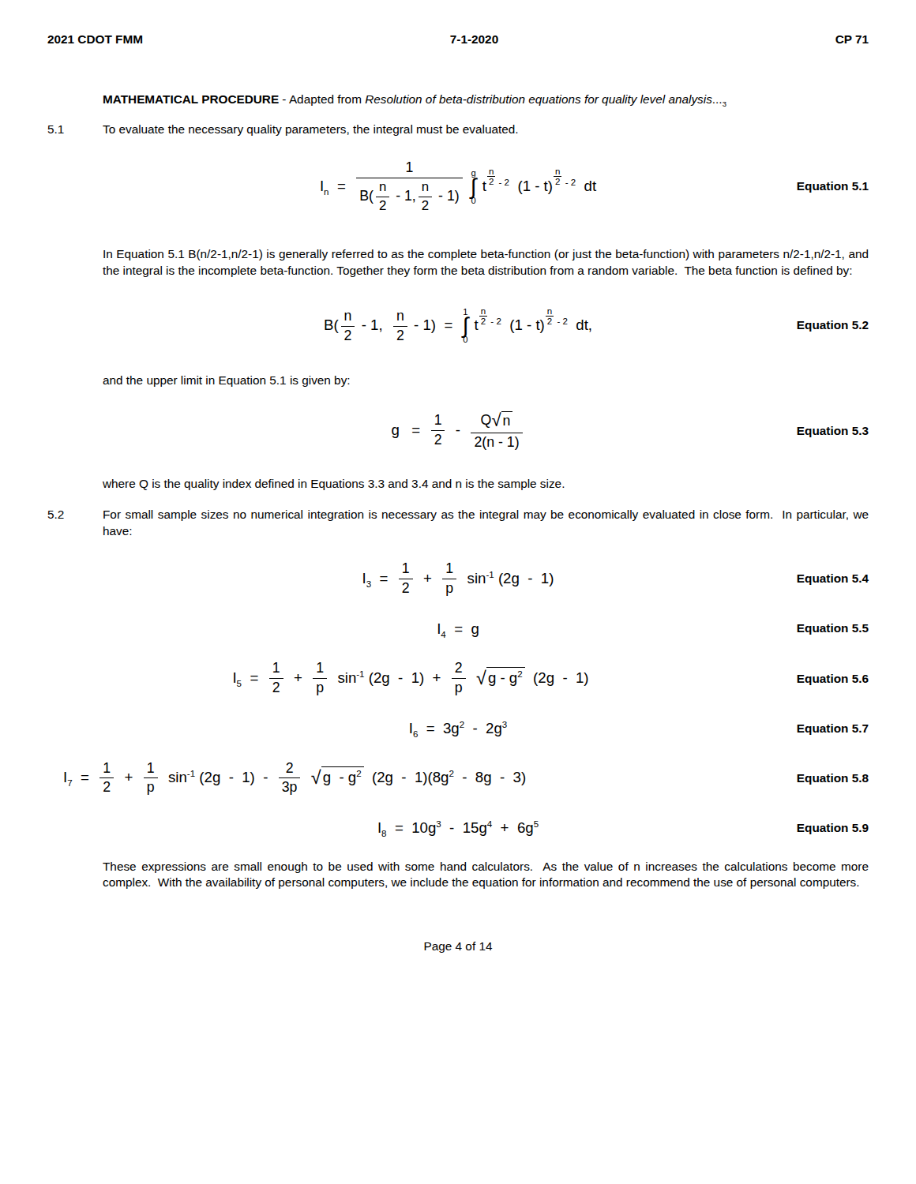2021 CDOT FMM
7-1-2020
CP 71
MATHEMATICAL PROCEDURE - Adapted from Resolution of beta-distribution equations for quality level analysis...3
5.1
To evaluate the necessary quality parameters, the integral must be evaluated.
In = 1 B(n 2 - 1,n 2 - 1) g ∫ 0 tn 2 - 2 (1 - t)n 2 - 2 dt
Equation 5.1
In Equation 5.1 B(n/2-1,n/2-1) is generally referred to as the complete beta-function (or just the beta-function) with parameters n/2-1,n/2-1, and the integral is the incomplete beta-function. Together they form the beta distribution from a random variable. The beta function is defined by:
B(n 2 - 1, n 2 - 1) = 1 ∫ 0 tn 2 - 2 (1 - t)n 2 - 2 dt,
Equation 5.2
and the upper limit in Equation 5.1 is given by:
g = 12 - Q√n 2(n - 1)
Equation 5.3
where Q is the quality index defined in Equations 3.3 and 3.4 and n is the sample size.
5.2
For small sample sizes no numerical integration is necessary as the integral may be economically evaluated in close form. In particular, we have:
I3 = 12 + 1 p sin-1 (2g - 1)
Equation 5.4
I4 = g
Equation 5.5
I5 = 12 + 1 p sin-1 (2g - 1) + 2 p √g - g2 (2g - 1)
Equation 5.6
I6 = 3g2 - 2g3
Equation 5.7
I7 = 12 + 1 p sin-1 (2g - 1) - 23p √g - g2 (2g - 1)(8g2 - 8g - 3)
Equation 5.8
I8 = 10g3 - 15g4 + 6g5
Equation 5.9
These expressions are small enough to be used with some hand calculators. As the value of n increases the calculations become more complex. With the availability of personal computers, we include the equation for information and recommend the use of personal computers.
Page 4 of 14